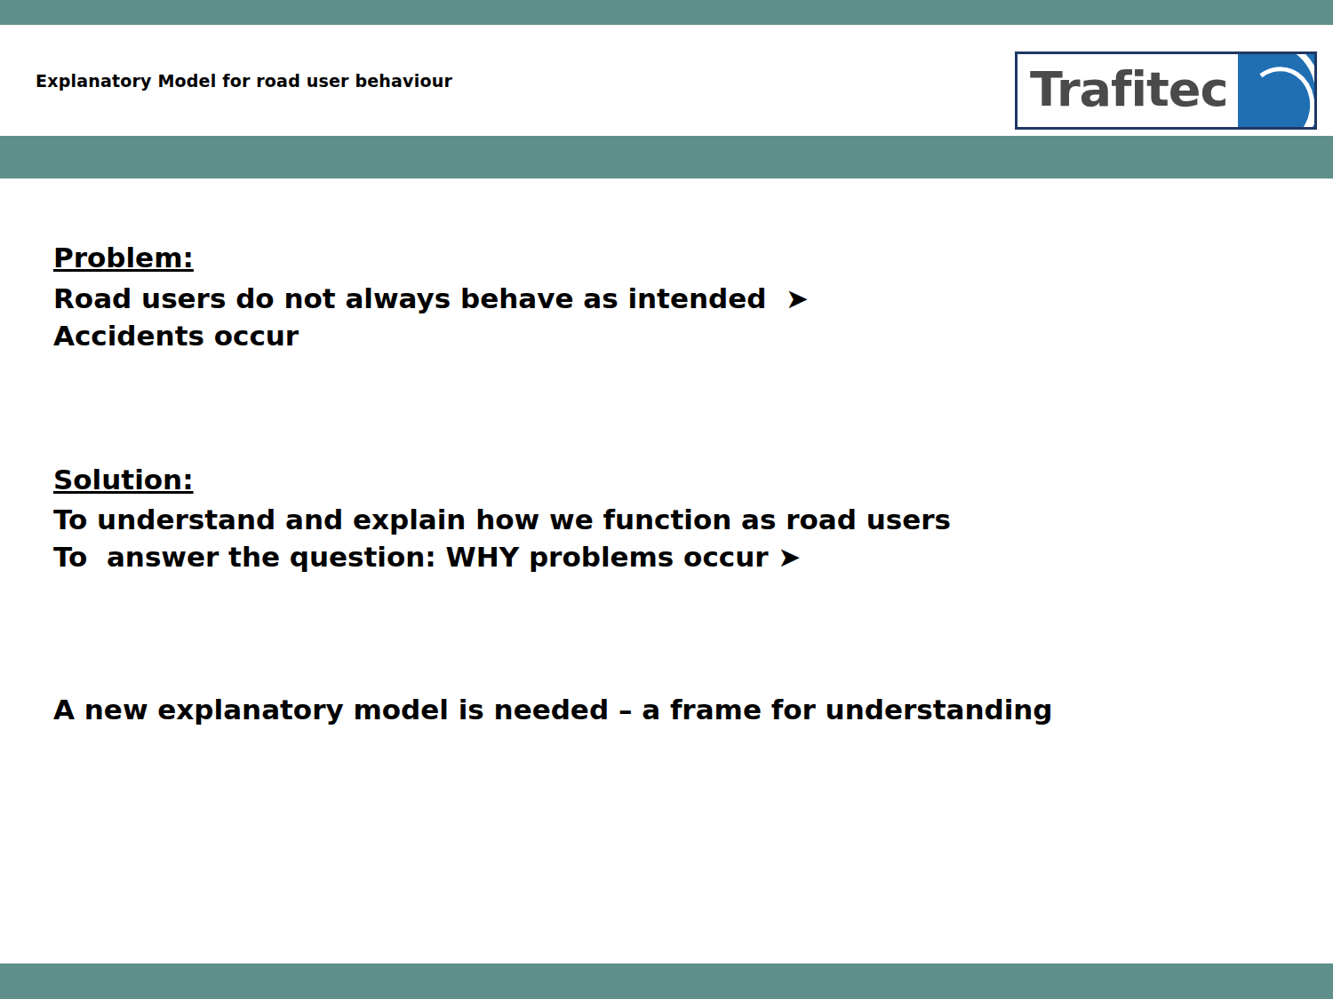Explanatory Model for road user behaviour
Trafitec
Problem: Road users do not always behave as intended ➤
Accidents occur
Solution: To understand and explain how we function as road users
To answer the question: WHY problems occur ➤
A new explanatory model is needed – a frame for understanding